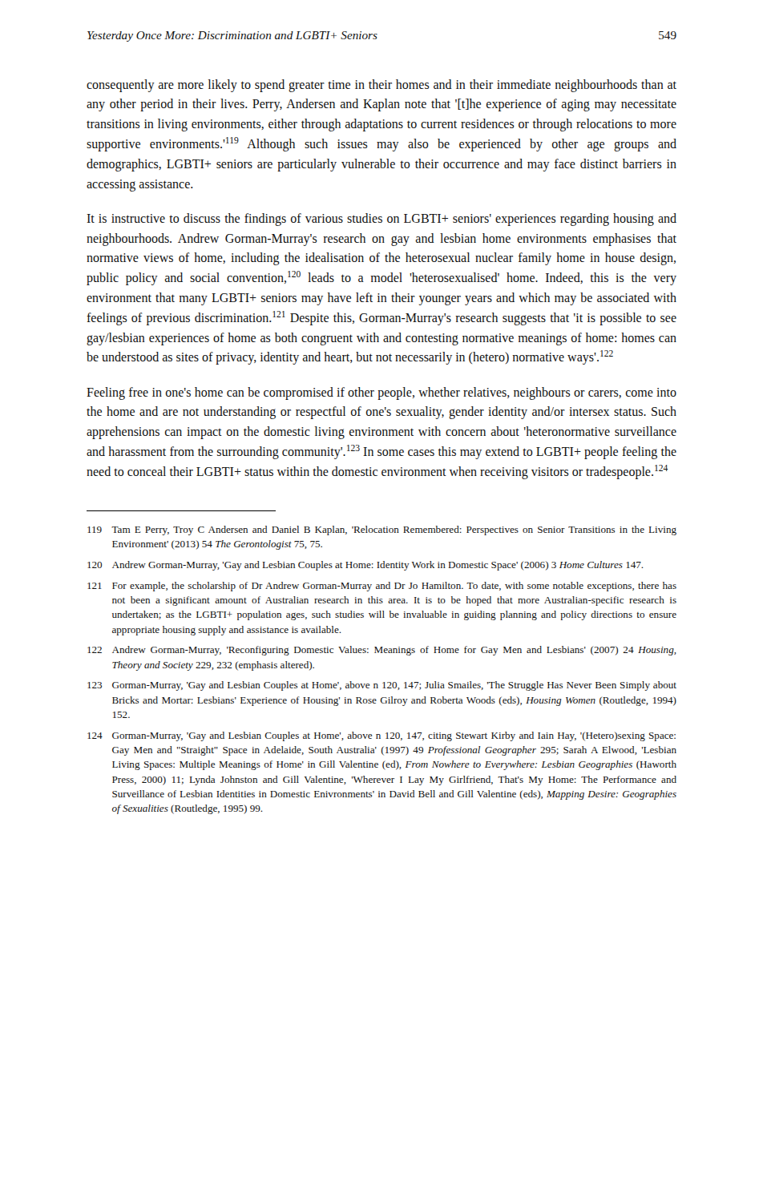Yesterday Once More: Discrimination and LGBTI+ Seniors 549
consequently are more likely to spend greater time in their homes and in their immediate neighbourhoods than at any other period in their lives. Perry, Andersen and Kaplan note that '[t]he experience of aging may necessitate transitions in living environments, either through adaptations to current residences or through relocations to more supportive environments.'119 Although such issues may also be experienced by other age groups and demographics, LGBTI+ seniors are particularly vulnerable to their occurrence and may face distinct barriers in accessing assistance.
It is instructive to discuss the findings of various studies on LGBTI+ seniors' experiences regarding housing and neighbourhoods. Andrew Gorman-Murray's research on gay and lesbian home environments emphasises that normative views of home, including the idealisation of the heterosexual nuclear family home in house design, public policy and social convention,120 leads to a model 'heterosexualised' home. Indeed, this is the very environment that many LGBTI+ seniors may have left in their younger years and which may be associated with feelings of previous discrimination.121 Despite this, Gorman-Murray's research suggests that 'it is possible to see gay/lesbian experiences of home as both congruent with and contesting normative meanings of home: homes can be understood as sites of privacy, identity and heart, but not necessarily in (hetero) normative ways'.122
Feeling free in one's home can be compromised if other people, whether relatives, neighbours or carers, come into the home and are not understanding or respectful of one's sexuality, gender identity and/or intersex status. Such apprehensions can impact on the domestic living environment with concern about 'heteronormative surveillance and harassment from the surrounding community'.123 In some cases this may extend to LGBTI+ people feeling the need to conceal their LGBTI+ status within the domestic environment when receiving visitors or tradespeople.124
Tam E Perry, Troy C Andersen and Daniel B Kaplan, 'Relocation Remembered: Perspectives on Senior Transitions in the Living Environment' (2013) 54 The Gerontologist 75, 75.
Andrew Gorman-Murray, 'Gay and Lesbian Couples at Home: Identity Work in Domestic Space' (2006) 3 Home Cultures 147.
For example, the scholarship of Dr Andrew Gorman-Murray and Dr Jo Hamilton. To date, with some notable exceptions, there has not been a significant amount of Australian research in this area. It is to be hoped that more Australian-specific research is undertaken; as the LGBTI+ population ages, such studies will be invaluable in guiding planning and policy directions to ensure appropriate housing supply and assistance is available.
Andrew Gorman-Murray, 'Reconfiguring Domestic Values: Meanings of Home for Gay Men and Lesbians' (2007) 24 Housing, Theory and Society 229, 232 (emphasis altered).
Gorman-Murray, 'Gay and Lesbian Couples at Home', above n 120, 147; Julia Smailes, 'The Struggle Has Never Been Simply about Bricks and Mortar: Lesbians' Experience of Housing' in Rose Gilroy and Roberta Woods (eds), Housing Women (Routledge, 1994) 152.
Gorman-Murray, 'Gay and Lesbian Couples at Home', above n 120, 147, citing Stewart Kirby and Iain Hay, '(Hetero)sexing Space: Gay Men and "Straight" Space in Adelaide, South Australia' (1997) 49 Professional Geographer 295; Sarah A Elwood, 'Lesbian Living Spaces: Multiple Meanings of Home' in Gill Valentine (ed), From Nowhere to Everywhere: Lesbian Geographies (Haworth Press, 2000) 11; Lynda Johnston and Gill Valentine, 'Wherever I Lay My Girlfriend, That's My Home: The Performance and Surveillance of Lesbian Identities in Domestic Enivronments' in David Bell and Gill Valentine (eds), Mapping Desire: Geographies of Sexualities (Routledge, 1995) 99.